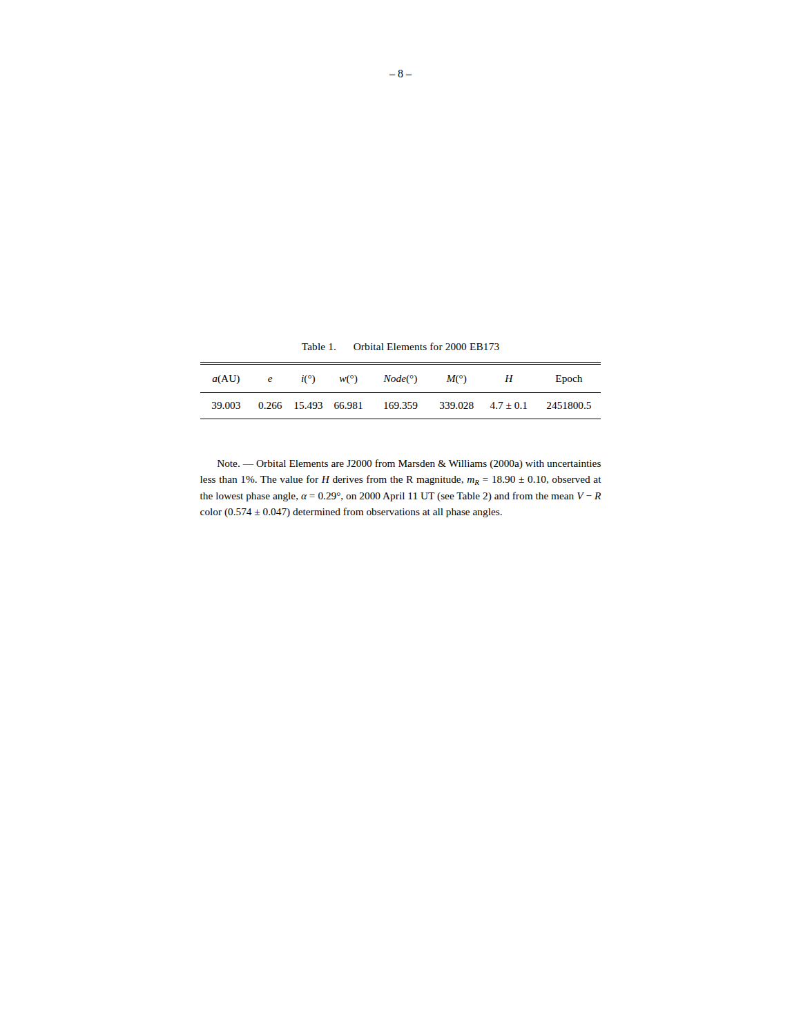– 8 –
Table 1. Orbital Elements for 2000 EB173
| a (AU) | e | i ( ° ) | w ( ° ) | Node ( ° ) | M ( ° ) | H | Epoch |
| --- | --- | --- | --- | --- | --- | --- | --- |
| 39.003 | 0.266 | 15.493 | 66.981 | 169.359 | 339.028 | 4.7 ± 0.1 | 2451800.5 |
Note. — Orbital Elements are J2000 from Marsden & Williams (2000a) with uncertainties less than 1%. The value for H derives from the R magnitude, mR = 18.90 ± 0.10, observed at the lowest phase angle, α = 0.29°, on 2000 April 11 UT (see Table 2) and from the mean V − R color (0.574 ± 0.047) determined from observations at all phase angles.